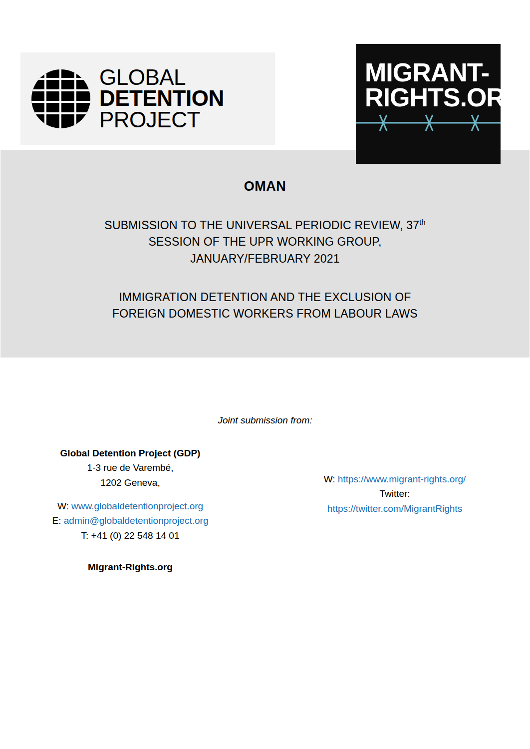GLOBAL DETENTION PROJECT
MIGRANT-
RIGHTS.ORG
OMAN
SUBMISSION TO THE UNIVERSAL PERIODIC REVIEW, 37th
SESSION OF THE UPR WORKING GROUP,
JANUARY/FEBRUARY 2021
IMMIGRATION DETENTION AND THE EXCLUSION OF
FOREIGN DOMESTIC WORKERS FROM LABOUR LAWS
Joint submission from:
Global Detention Project (GDP)
1-3 rue de Varembé,
1202 Geneva,
W: www.globaldetentionproject.org
E: admin@globaldetentionproject.org
T: +41 (0) 22 548 14 01
W: https://www.migrant-rights.org/
Twitter:
https://twitter.com/MigrantRights
Migrant-Rights.org